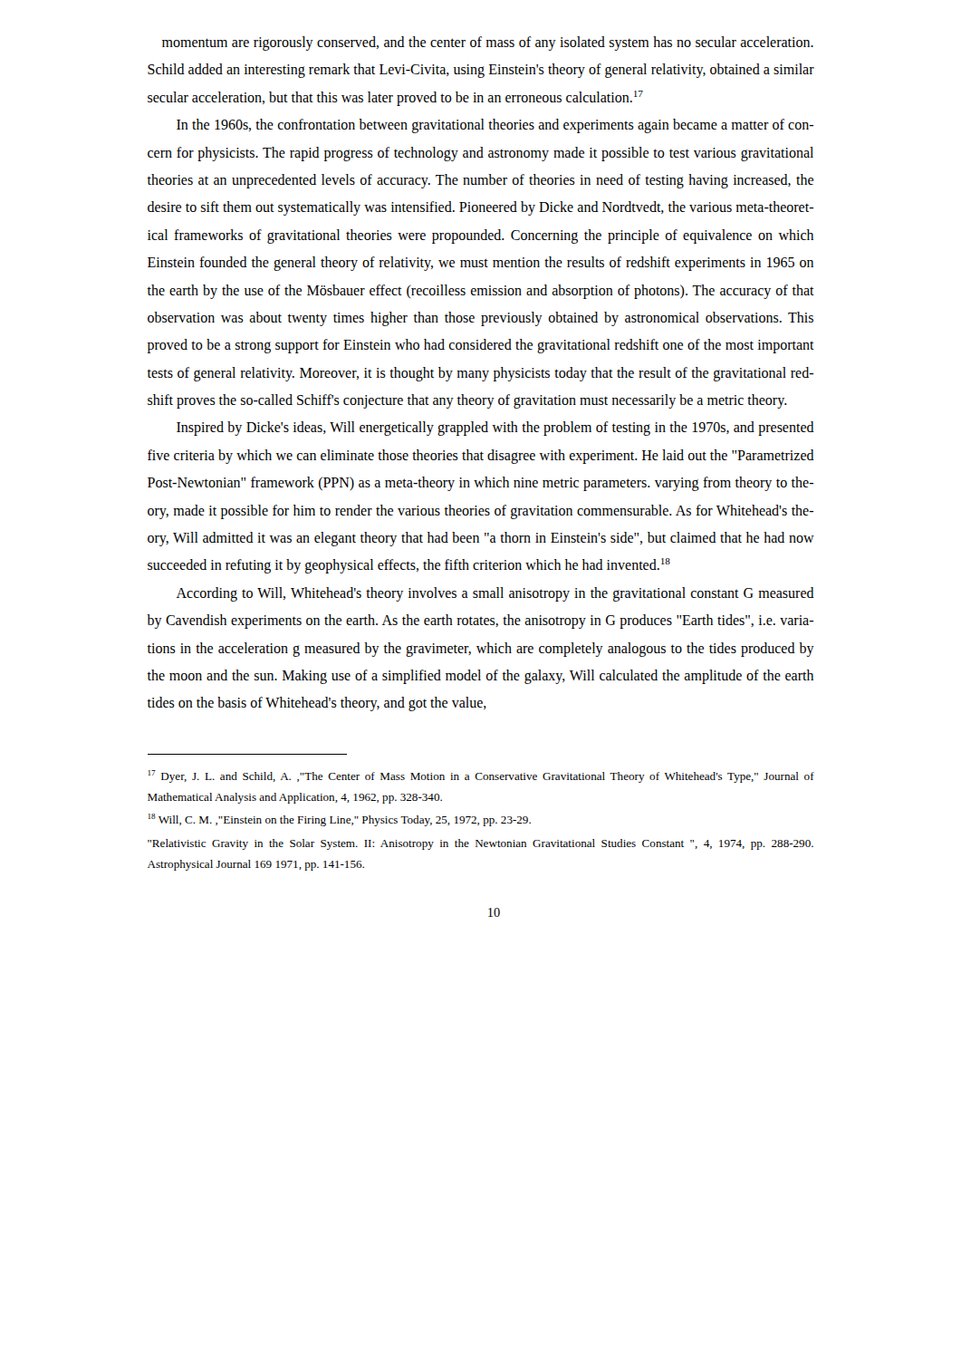momentum are rigorously conserved, and the center of mass of any isolated system has no secular acceleration. Schild added an interesting remark that Levi-Civita, using Einstein's theory of general relativity, obtained a similar secular acceleration, but that this was later proved to be in an erroneous calculation.17
In the 1960s, the confrontation between gravitational theories and experiments again became a matter of concern for physicists. The rapid progress of technology and astronomy made it possible to test various gravitational theories at an unprecedented levels of accuracy. The number of theories in need of testing having increased, the desire to sift them out systematically was intensified. Pioneered by Dicke and Nordtvedt, the various meta-theoretical frameworks of gravitational theories were propounded. Concerning the principle of equivalence on which Einstein founded the general theory of relativity, we must mention the results of redshift experiments in 1965 on the earth by the use of the Mösbauer effect (recoilless emission and absorption of photons). The accuracy of that observation was about twenty times higher than those previously obtained by astronomical observations. This proved to be a strong support for Einstein who had considered the gravitational redshift one of the most important tests of general relativity. Moreover, it is thought by many physicists today that the result of the gravitational redshift proves the so-called Schiff's conjecture that any theory of gravitation must necessarily be a metric theory.
Inspired by Dicke's ideas, Will energetically grappled with the problem of testing in the 1970s, and presented five criteria by which we can eliminate those theories that disagree with experiment. He laid out the "Parametrized Post-Newtonian" framework (PPN) as a meta-theory in which nine metric parameters. varying from theory to theory, made it possible for him to render the various theories of gravitation commensurable. As for Whitehead's theory, Will admitted it was an elegant theory that had been "a thorn in Einstein's side", but claimed that he had now succeeded in refuting it by geophysical effects, the fifth criterion which he had invented.18
According to Will, Whitehead's theory involves a small anisotropy in the gravitational constant G measured by Cavendish experiments on the earth. As the earth rotates, the anisotropy in G produces "Earth tides", i.e. variations in the acceleration g measured by the gravimeter, which are completely analogous to the tides produced by the moon and the sun. Making use of a simplified model of the galaxy, Will calculated the amplitude of the earth tides on the basis of Whitehead's theory, and got the value,
17 Dyer, J. L. and Schild, A. ,"The Center of Mass Motion in a Conservative Gravitational Theory of Whitehead's Type," Journal of Mathematical Analysis and Application, 4, 1962, pp. 328-340.
18 Will, C. M. ,"Einstein on the Firing Line," Physics Today, 25, 1972, pp. 23-29.
"Relativistic Gravity in the Solar System. II: Anisotropy in the Newtonian Gravitational Studies Constant ", 4, 1974, pp. 288-290. Astrophysical Journal 169 1971, pp. 141-156.
10